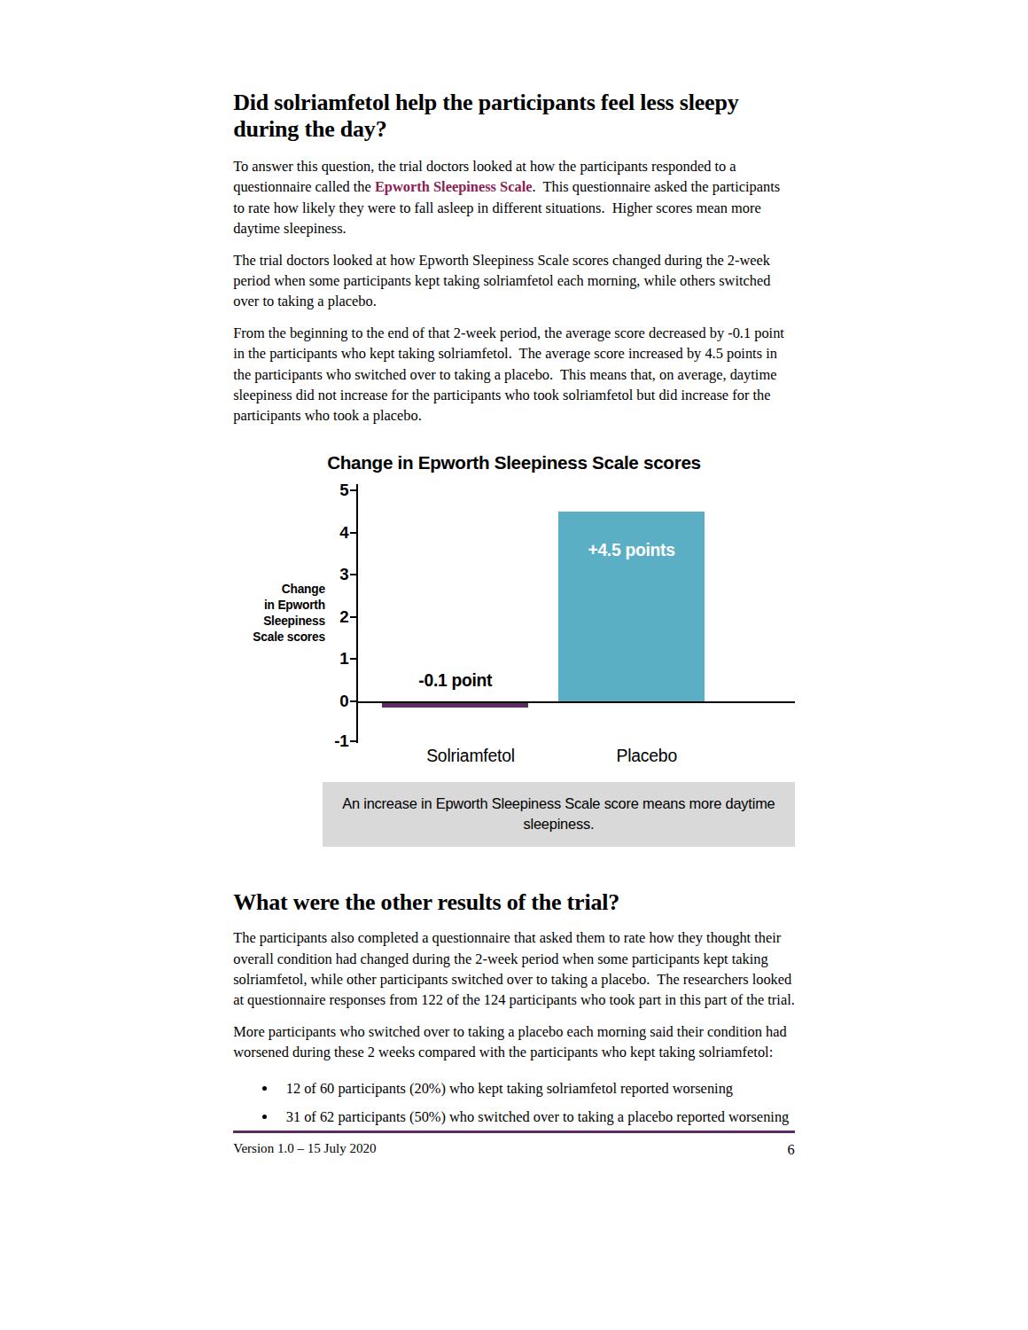Did solriamfetol help the participants feel less sleepy during the day?
To answer this question, the trial doctors looked at how the participants responded to a questionnaire called the Epworth Sleepiness Scale. This questionnaire asked the participants to rate how likely they were to fall asleep in different situations. Higher scores mean more daytime sleepiness.
The trial doctors looked at how Epworth Sleepiness Scale scores changed during the 2-week period when some participants kept taking solriamfetol each morning, while others switched over to taking a placebo.
From the beginning to the end of that 2-week period, the average score decreased by -0.1 point in the participants who kept taking solriamfetol. The average score increased by 4.5 points in the participants who switched over to taking a placebo. This means that, on average, daytime sleepiness did not increase for the participants who took solriamfetol but did increase for the participants who took a placebo.
Change in Epworth Sleepiness Scale scores
Change
in Epworth
Sleepiness
Scale scores
5
4
3
2
1
0
-1
+4.5 points
-0.1 point
Solriamfetol
Placebo
An increase in Epworth Sleepiness Scale score means more daytime sleepiness.
What were the other results of the trial?
The participants also completed a questionnaire that asked them to rate how they thought their overall condition had changed during the 2-week period when some participants kept taking solriamfetol, while other participants switched over to taking a placebo. The researchers looked at questionnaire responses from 122 of the 124 participants who took part in this part of the trial.
More participants who switched over to taking a placebo each morning said their condition had worsened during these 2 weeks compared with the participants who kept taking solriamfetol:
12 of 60 participants (20%) who kept taking solriamfetol reported worsening
31 of 62 participants (50%) who switched over to taking a placebo reported worsening
Version 1.0 – 15 July 2020 6